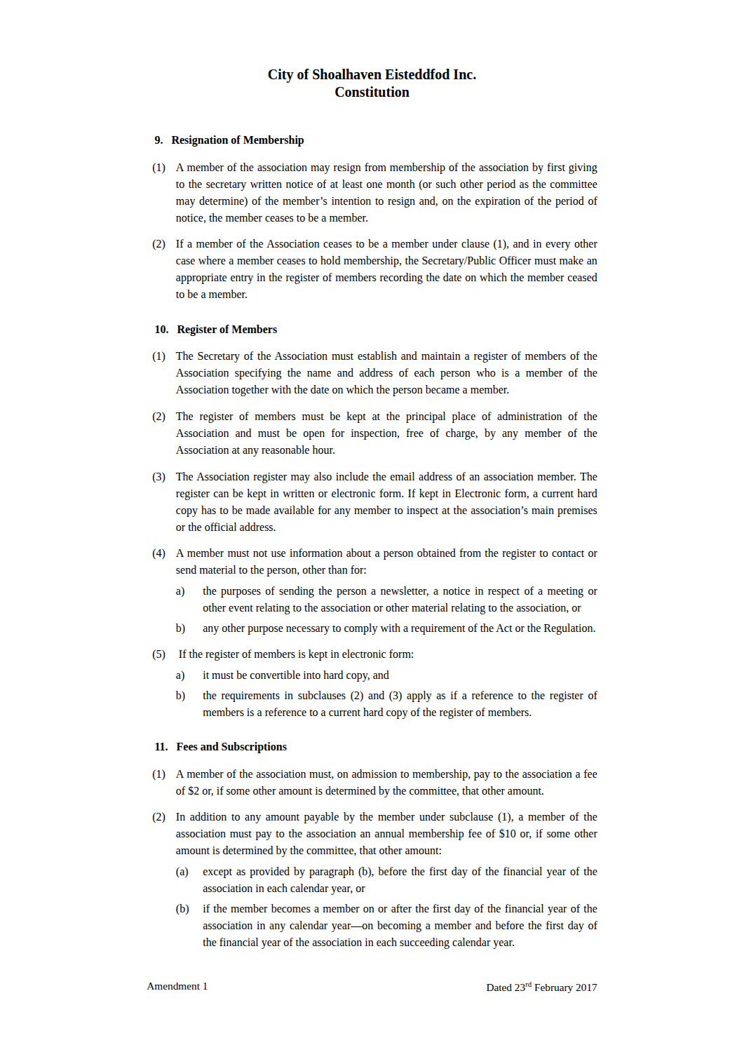City of Shoalhaven Eisteddfod Inc.
Constitution
9. Resignation of Membership
(1) A member of the association may resign from membership of the association by first giving to the secretary written notice of at least one month (or such other period as the committee may determine) of the member’s intention to resign and, on the expiration of the period of notice, the member ceases to be a member.
(2) If a member of the Association ceases to be a member under clause (1), and in every other case where a member ceases to hold membership, the Secretary/Public Officer must make an appropriate entry in the register of members recording the date on which the member ceased to be a member.
10. Register of Members
(1) The Secretary of the Association must establish and maintain a register of members of the Association specifying the name and address of each person who is a member of the Association together with the date on which the person became a member.
(2) The register of members must be kept at the principal place of administration of the Association and must be open for inspection, free of charge, by any member of the Association at any reasonable hour.
(3) The Association register may also include the email address of an association member. The register can be kept in written or electronic form. If kept in Electronic form, a current hard copy has to be made available for any member to inspect at the association’s main premises or the official address.
(4) A member must not use information about a person obtained from the register to contact or send material to the person, other than for:
a) the purposes of sending the person a newsletter, a notice in respect of a meeting or other event relating to the association or other material relating to the association, or
b) any other purpose necessary to comply with a requirement of the Act or the Regulation.
(5) If the register of members is kept in electronic form:
a) it must be convertible into hard copy, and
b) the requirements in subclauses (2) and (3) apply as if a reference to the register of members is a reference to a current hard copy of the register of members.
11. Fees and Subscriptions
(1) A member of the association must, on admission to membership, pay to the association a fee of $2 or, if some other amount is determined by the committee, that other amount.
(2) In addition to any amount payable by the member under subclause (1), a member of the association must pay to the association an annual membership fee of $10 or, if some other amount is determined by the committee, that other amount:
(a) except as provided by paragraph (b), before the first day of the financial year of the association in each calendar year, or
(b) if the member becomes a member on or after the first day of the financial year of the association in any calendar year—on becoming a member and before the first day of the financial year of the association in each succeeding calendar year.
Amendment 1 Dated 23rd February 2017